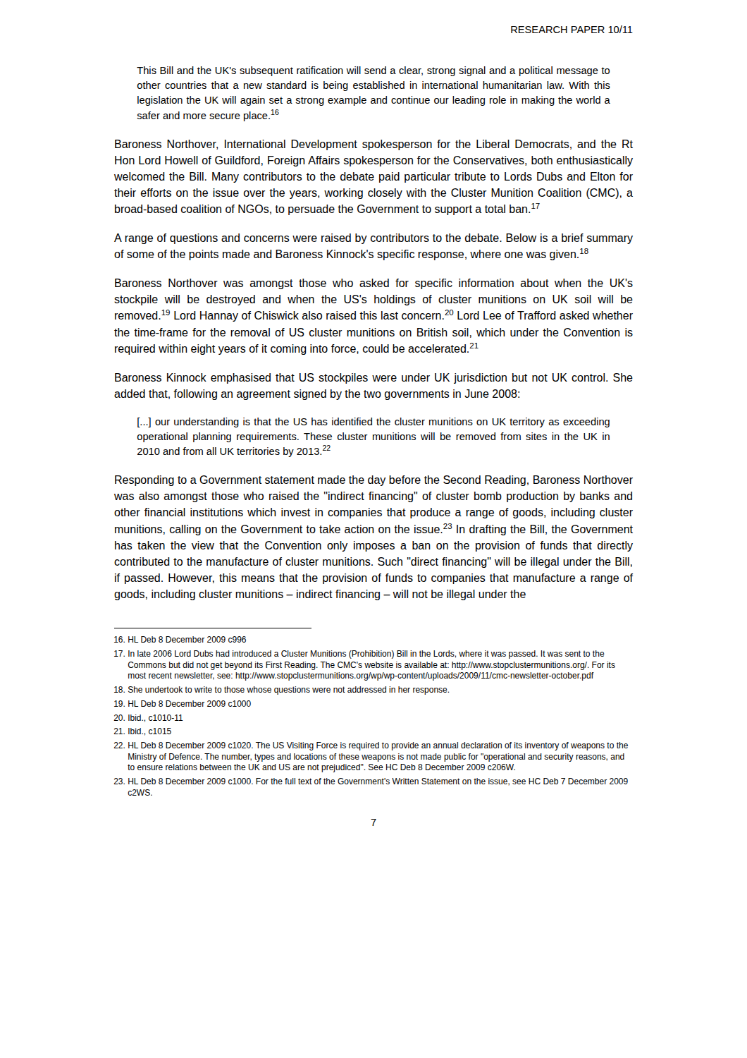RESEARCH PAPER 10/11
This Bill and the UK's subsequent ratification will send a clear, strong signal and a political message to other countries that a new standard is being established in international humanitarian law. With this legislation the UK will again set a strong example and continue our leading role in making the world a safer and more secure place.16
Baroness Northover, International Development spokesperson for the Liberal Democrats, and the Rt Hon Lord Howell of Guildford, Foreign Affairs spokesperson for the Conservatives, both enthusiastically welcomed the Bill. Many contributors to the debate paid particular tribute to Lords Dubs and Elton for their efforts on the issue over the years, working closely with the Cluster Munition Coalition (CMC), a broad-based coalition of NGOs, to persuade the Government to support a total ban.17
A range of questions and concerns were raised by contributors to the debate. Below is a brief summary of some of the points made and Baroness Kinnock's specific response, where one was given.18
Baroness Northover was amongst those who asked for specific information about when the UK's stockpile will be destroyed and when the US's holdings of cluster munitions on UK soil will be removed.19 Lord Hannay of Chiswick also raised this last concern.20 Lord Lee of Trafford asked whether the time-frame for the removal of US cluster munitions on British soil, which under the Convention is required within eight years of it coming into force, could be accelerated.21
Baroness Kinnock emphasised that US stockpiles were under UK jurisdiction but not UK control. She added that, following an agreement signed by the two governments in June 2008:
[...] our understanding is that the US has identified the cluster munitions on UK territory as exceeding operational planning requirements. These cluster munitions will be removed from sites in the UK in 2010 and from all UK territories by 2013.22
Responding to a Government statement made the day before the Second Reading, Baroness Northover was also amongst those who raised the "indirect financing" of cluster bomb production by banks and other financial institutions which invest in companies that produce a range of goods, including cluster munitions, calling on the Government to take action on the issue.23 In drafting the Bill, the Government has taken the view that the Convention only imposes a ban on the provision of funds that directly contributed to the manufacture of cluster munitions. Such "direct financing" will be illegal under the Bill, if passed. However, this means that the provision of funds to companies that manufacture a range of goods, including cluster munitions – indirect financing – will not be illegal under the
HL Deb 8 December 2009 c996
In late 2006 Lord Dubs had introduced a Cluster Munitions (Prohibition) Bill in the Lords, where it was passed. It was sent to the Commons but did not get beyond its First Reading. The CMC's website is available at: http://www.stopclustermunitions.org/. For its most recent newsletter, see: http://www.stopclustermunitions.org/wp/wp-content/uploads/2009/11/cmc-newsletter-october.pdf
She undertook to write to those whose questions were not addressed in her response.
HL Deb 8 December 2009 c1000
Ibid., c1010-11
Ibid., c1015
HL Deb 8 December 2009 c1020. The US Visiting Force is required to provide an annual declaration of its inventory of weapons to the Ministry of Defence. The number, types and locations of these weapons is not made public for "operational and security reasons, and to ensure relations between the UK and US are not prejudiced". See HC Deb 8 December 2009 c206W.
HL Deb 8 December 2009 c1000. For the full text of the Government's Written Statement on the issue, see HC Deb 7 December 2009 c2WS.
7